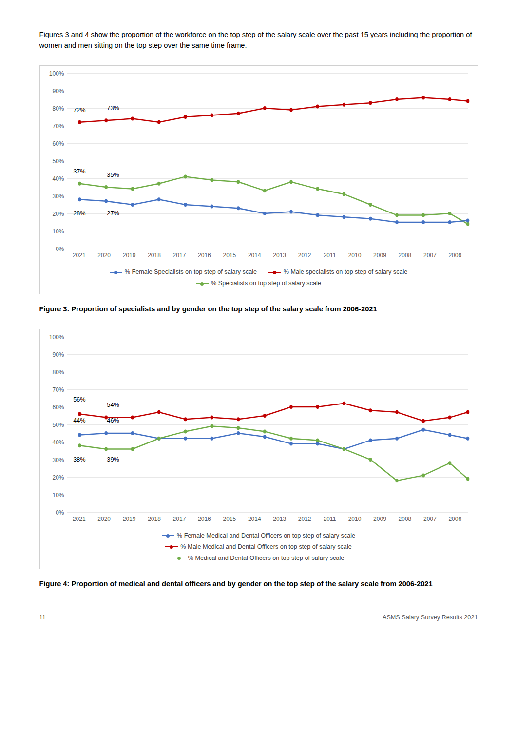Figures 3 and 4 show the proportion of the workforce on the top step of the salary scale over the past 15 years including the proportion of women and men sitting on the top step over the same time frame.
100%
90%
80%
70%
60%
50%
40%
30%
20%
10%
0%
72% 73% 37% 35% 28% 27%
2021202020192018201720162015201420132012201120102009200820072006
% Female Specialists on top step of salary scale % Male specialists on top step of salary scale
% Specialists on top step of salary scale
Figure 3: Proportion of specialists and by gender on the top step of the salary scale from 2006-2021
100%
90%
80%
70%
60%
50%
40%
30%
20%
10%
0%
56% 54% 44% 46% 38% 39%
2021202020192018201720162015201420132012201120102009200820072006
% Female Medical and Dental Officers on top step of salary scale
% Male Medical and Dental Officers on top step of salary scale
% Medical and Dental Officers on top step of salary scale
Figure 4: Proportion of medical and dental officers and by gender on the top step of the salary scale from 2006-2021
11 ASMS Salary Survey Results 2021